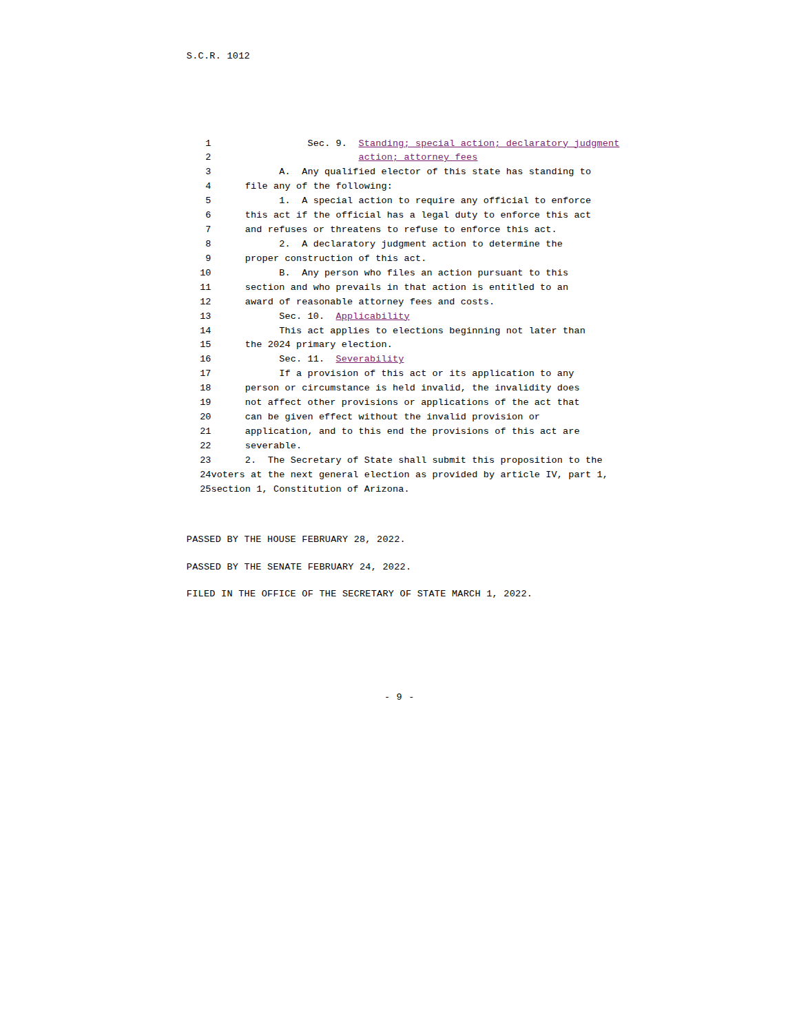S.C.R. 1012
| 1 | Sec. 9. Standing; special action; declaratory judgment |
| 2 | action; attorney fees |
| 3 | A. Any qualified elector of this state has standing to |
| 4 | file any of the following: |
| 5 | 1. A special action to require any official to enforce |
| 6 | this act if the official has a legal duty to enforce this act |
| 7 | and refuses or threatens to refuse to enforce this act. |
| 8 | 2. A declaratory judgment action to determine the |
| 9 | proper construction of this act. |
| 10 | B. Any person who files an action pursuant to this |
| 11 | section and who prevails in that action is entitled to an |
| 12 | award of reasonable attorney fees and costs. |
| 13 | Sec. 10. Applicability |
| 14 | This act applies to elections beginning not later than |
| 15 | the 2024 primary election. |
| 16 | Sec. 11. Severability |
| 17 | If a provision of this act or its application to any |
| 18 | person or circumstance is held invalid, the invalidity does |
| 19 | not affect other provisions or applications of the act that |
| 20 | can be given effect without the invalid provision or |
| 21 | application, and to this end the provisions of this act are |
| 22 | severable. |
| 23 | 2. The Secretary of State shall submit this proposition to the |
| 24 | voters at the next general election as provided by article IV, part 1, |
| 25 | section 1, Constitution of Arizona. |
PASSED BY THE HOUSE FEBRUARY 28, 2022.
PASSED BY THE SENATE FEBRUARY 24, 2022.
FILED IN THE OFFICE OF THE SECRETARY OF STATE MARCH 1, 2022.
- 9 -